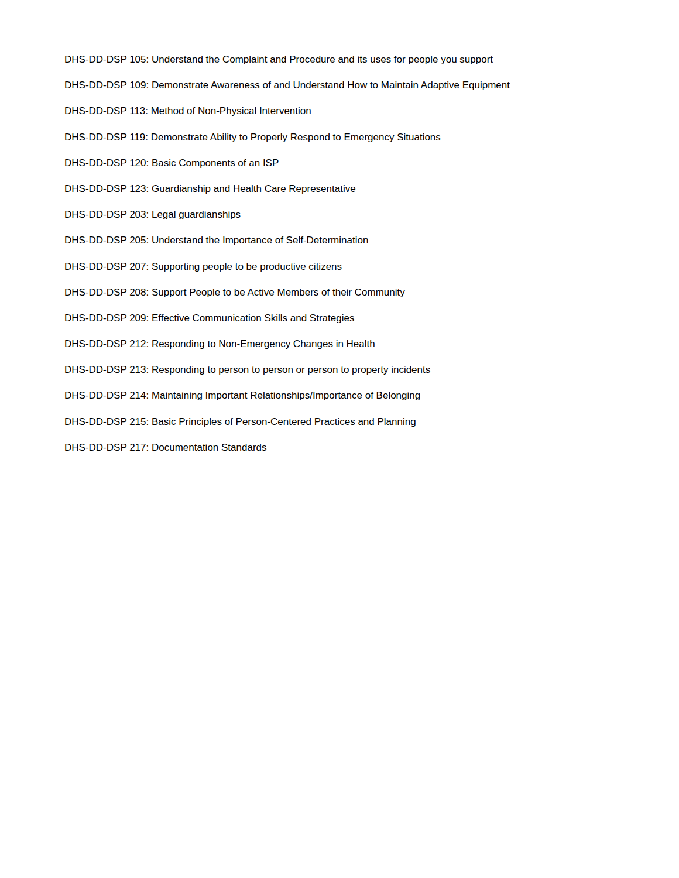DHS-DD-DSP 105: Understand the Complaint and Procedure and its uses for people you support
DHS-DD-DSP 109: Demonstrate Awareness of and Understand How to Maintain Adaptive Equipment
DHS-DD-DSP 113: Method of Non-Physical Intervention
DHS-DD-DSP 119: Demonstrate Ability to Properly Respond to Emergency Situations
DHS-DD-DSP 120: Basic Components of an ISP
DHS-DD-DSP 123: Guardianship and Health Care Representative
DHS-DD-DSP 203: Legal guardianships
DHS-DD-DSP 205: Understand the Importance of Self-Determination
DHS-DD-DSP 207: Supporting people to be productive citizens
DHS-DD-DSP 208: Support People to be Active Members of their Community
DHS-DD-DSP 209: Effective Communication Skills and Strategies
DHS-DD-DSP 212: Responding to Non-Emergency Changes in Health
DHS-DD-DSP 213: Responding to person to person or person to property incidents
DHS-DD-DSP 214: Maintaining Important Relationships/Importance of Belonging
DHS-DD-DSP 215: Basic Principles of Person-Centered Practices and Planning
DHS-DD-DSP 217: Documentation Standards